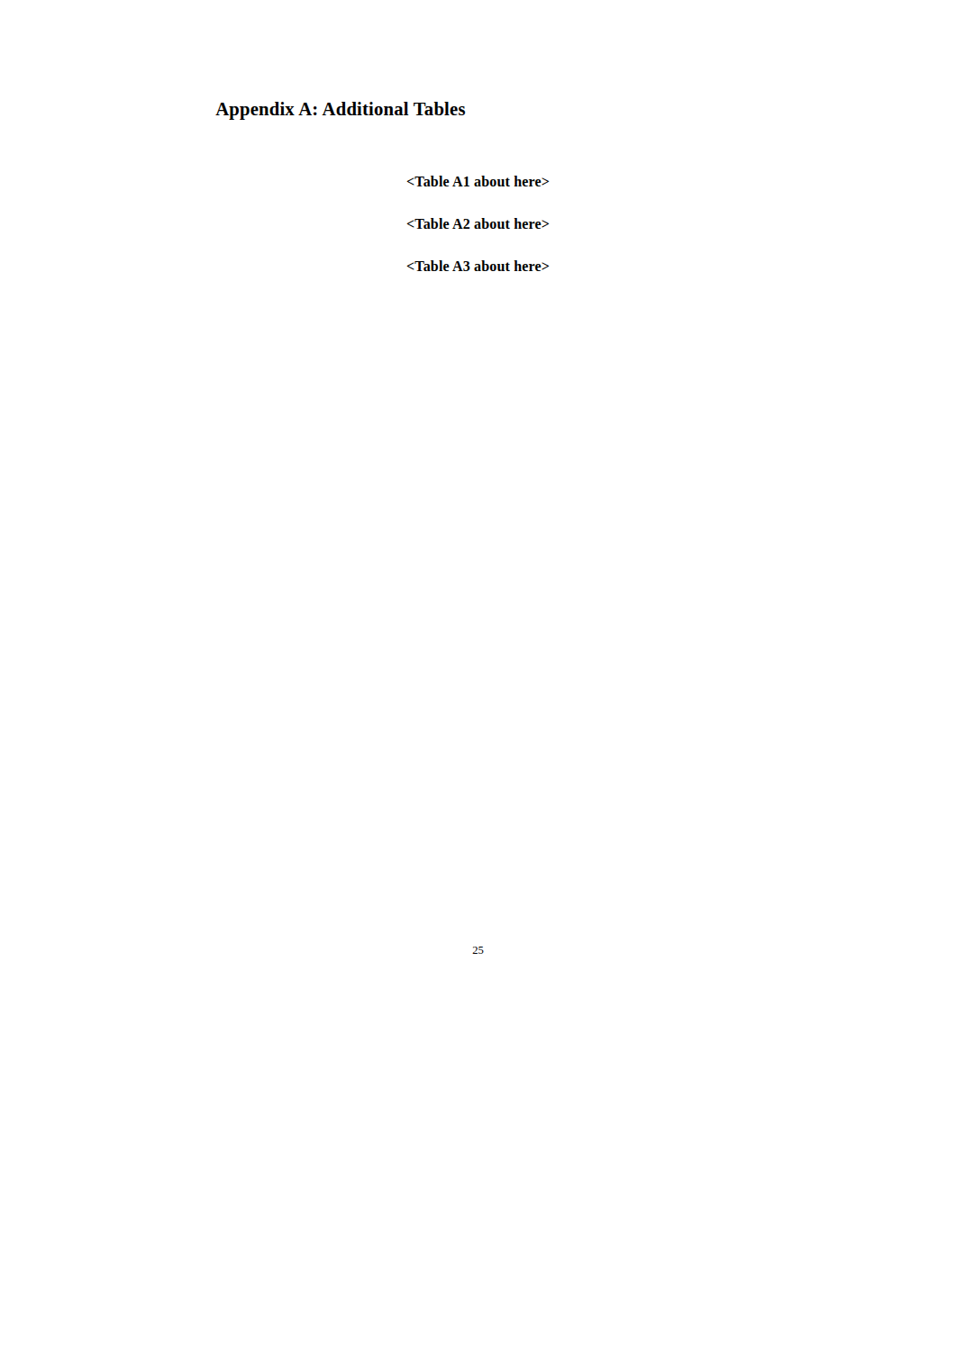Appendix A: Additional Tables
<Table A1 about here>
<Table A2 about here>
<Table A3 about here>
25